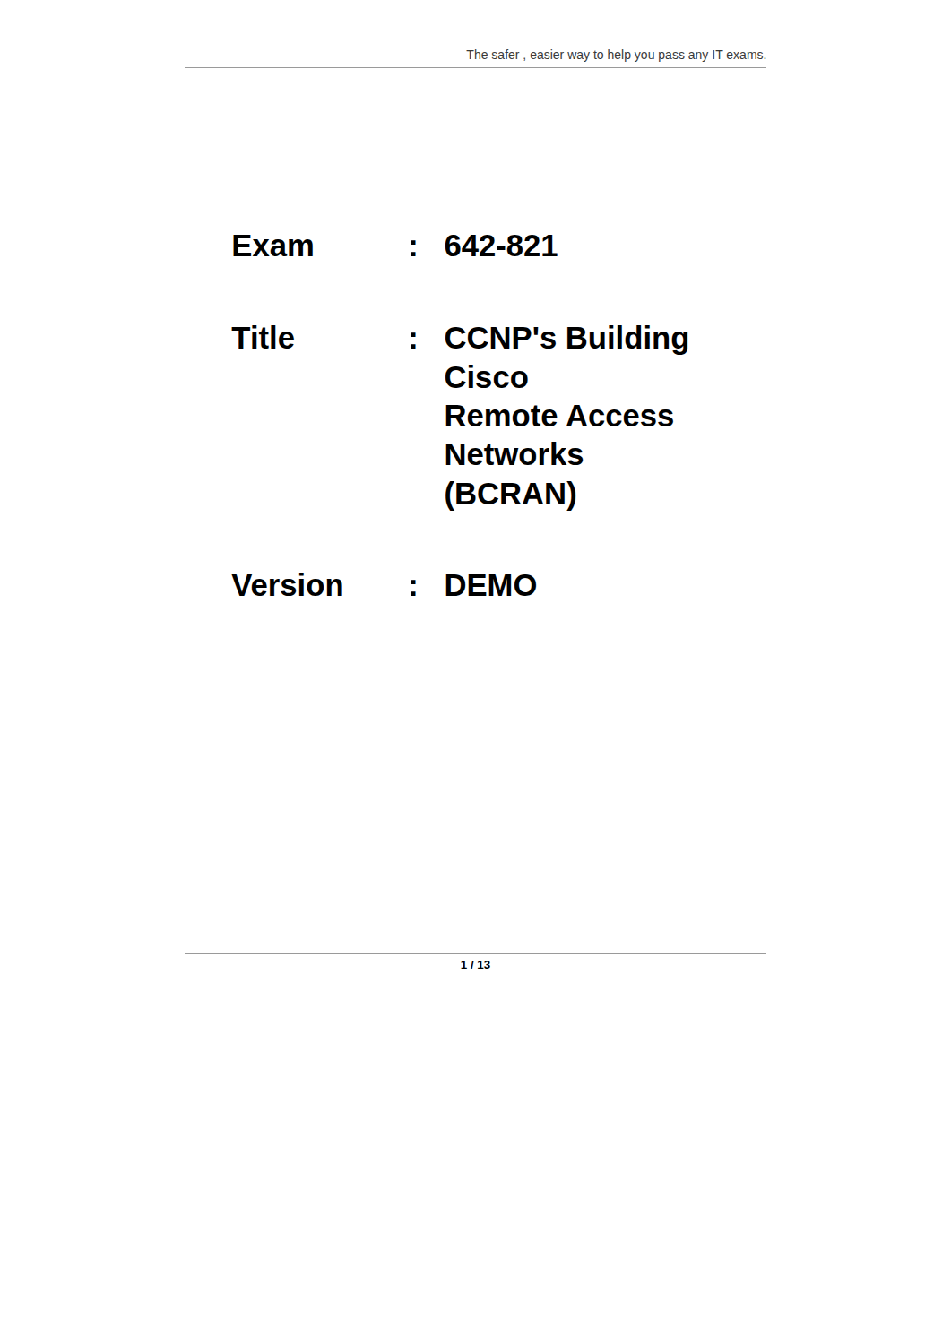The safer , easier way to help you pass any IT exams.
| Exam | : | 642-821 |
| Title | : | CCNP's Building Cisco Remote Access Networks (BCRAN) |
| Version | : | DEMO |
1 / 13